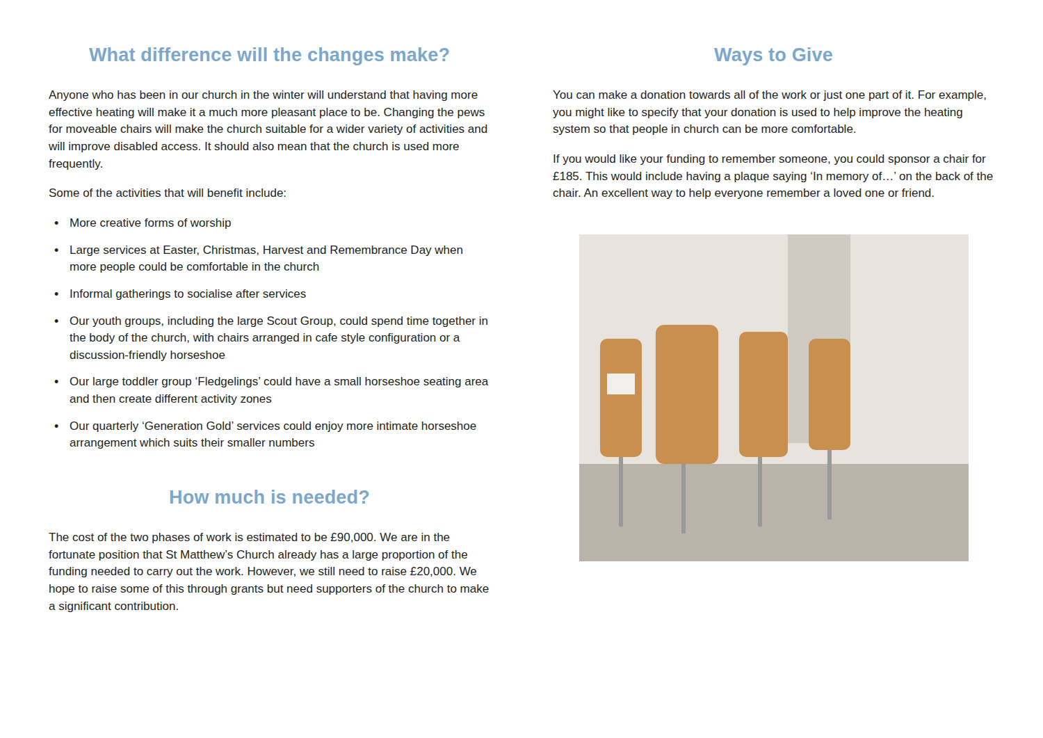What difference will the changes make?
Anyone who has been in our church in the winter will understand that having more effective heating will make it a much more pleasant place to be. Changing the pews for moveable chairs will make the church suitable for a wider variety of activities and will improve disabled access. It should also mean that the church is used more frequently.
Some of the activities that will benefit include:
More creative forms of worship
Large services at Easter, Christmas, Harvest and Remembrance Day when more people could be comfortable in the church
Informal gatherings to socialise after services
Our youth groups, including the large Scout Group, could spend time together in the body of the church, with chairs arranged in cafe style configuration or a discussion-friendly horseshoe
Our large toddler group ‘Fledgelings’ could have a small horseshoe seating area and then create different activity zones
Our quarterly ‘Generation Gold’ services could enjoy more intimate horseshoe arrangement which suits their smaller numbers
How much is needed?
The cost of the two phases of work is estimated to be £90,000. We are in the fortunate position that St Matthew’s Church already has a large proportion of the funding needed to carry out the work. However, we still need to raise £20,000. We hope to raise some of this through grants but need supporters of the church to make a significant contribution.
Ways to Give
You can make a donation towards all of the work or just one part of it. For example, you might like to specify that your donation is used to help improve the heating system so that people in church can be more comfortable.
If you would like your funding to remember someone, you could sponsor a chair for £185. This would include having a plaque saying ‘In memory of…’ on the back of the chair. An excellent way to help everyone remember a loved one or friend.